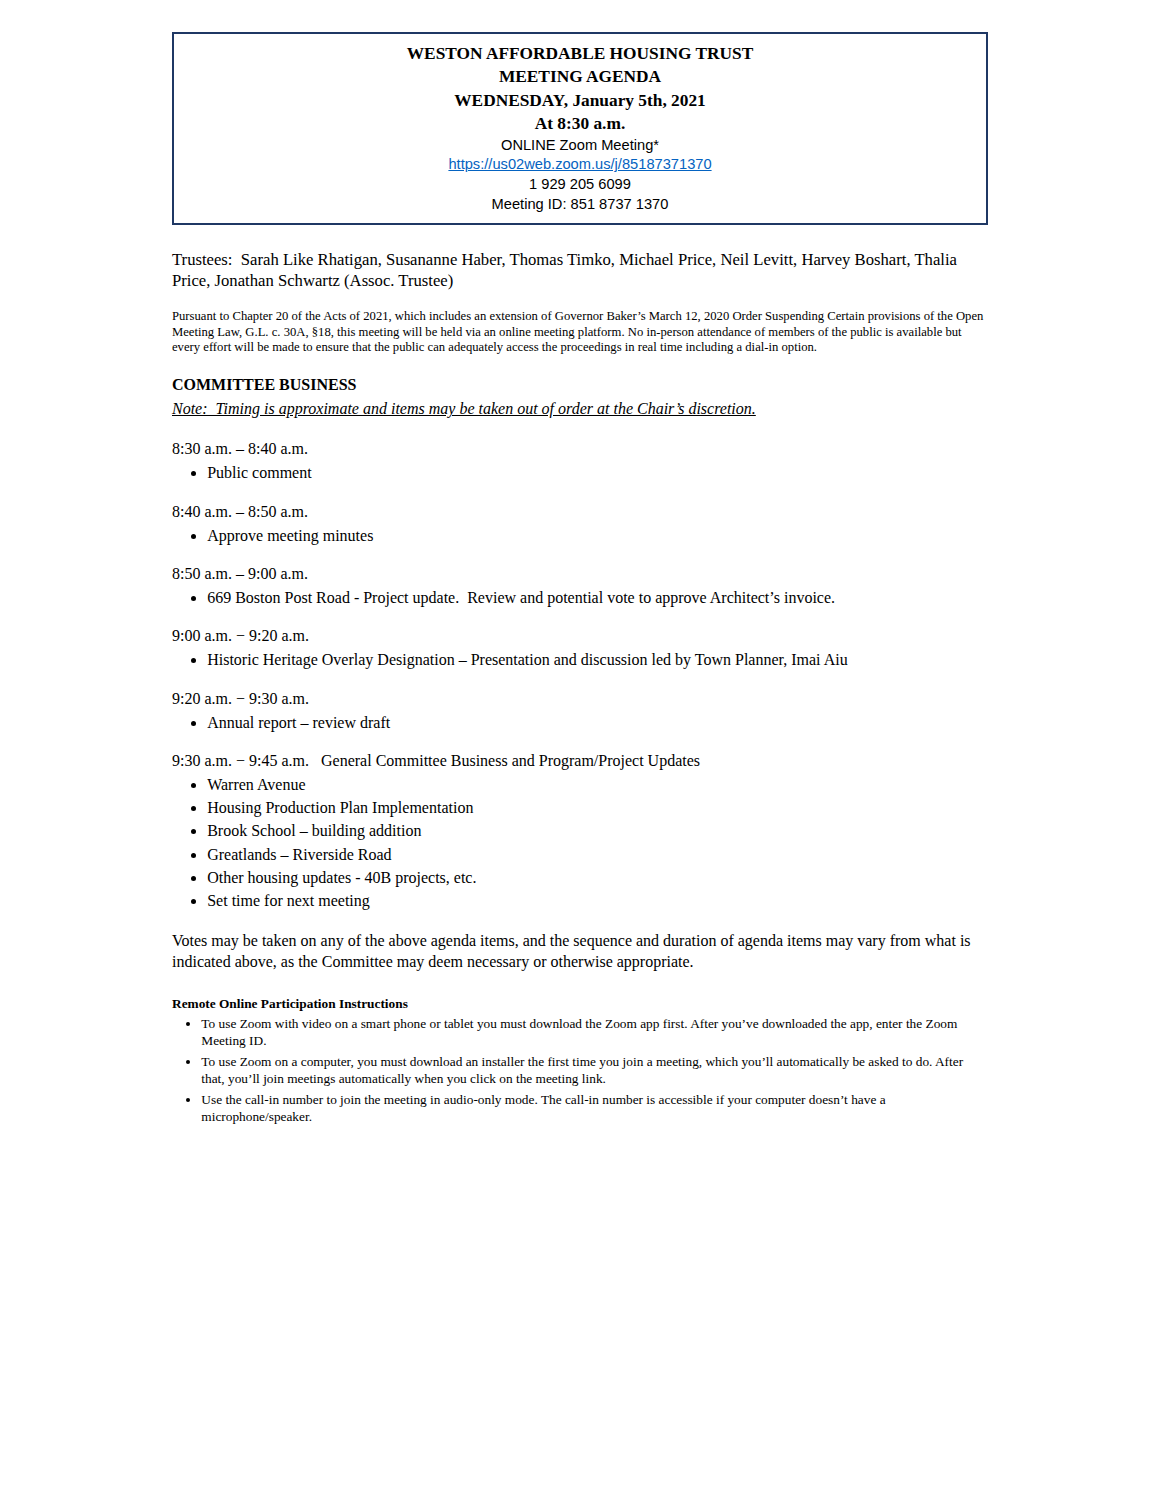WESTON AFFORDABLE HOUSING TRUST
MEETING AGENDA
WEDNESDAY, January 5th, 2021
At 8:30 a.m.
ONLINE Zoom Meeting*
https://us02web.zoom.us/j/85187371370
1 929 205 6099
Meeting ID: 851 8737 1370
Trustees: Sarah Like Rhatigan, Susananne Haber, Thomas Timko, Michael Price, Neil Levitt, Harvey Boshart, Thalia Price, Jonathan Schwartz (Assoc. Trustee)
Pursuant to Chapter 20 of the Acts of 2021, which includes an extension of Governor Baker’s March 12, 2020 Order Suspending Certain provisions of the Open Meeting Law, G.L. c. 30A, §18, this meeting will be held via an online meeting platform. No in-person attendance of members of the public is available but every effort will be made to ensure that the public can adequately access the proceedings in real time including a dial-in option.
COMMITTEE BUSINESS
Note: Timing is approximate and items may be taken out of order at the Chair’s discretion.
8:30 a.m. – 8:40 a.m.
Public comment
8:40 a.m. – 8:50 a.m.
Approve meeting minutes
8:50 a.m. – 9:00 a.m.
669 Boston Post Road - Project update. Review and potential vote to approve Architect’s invoice.
9:00 a.m. − 9:20 a.m.
Historic Heritage Overlay Designation – Presentation and discussion led by Town Planner, Imai Aiu
9:20 a.m. − 9:30 a.m.
Annual report – review draft
9:30 a.m. − 9:45 a.m. General Committee Business and Program/Project Updates
Warren Avenue
Housing Production Plan Implementation
Brook School – building addition
Greatlands – Riverside Road
Other housing updates - 40B projects, etc.
Set time for next meeting
Votes may be taken on any of the above agenda items, and the sequence and duration of agenda items may vary from what is indicated above, as the Committee may deem necessary or otherwise appropriate.
Remote Online Participation Instructions
To use Zoom with video on a smart phone or tablet you must download the Zoom app first. After you’ve downloaded the app, enter the Zoom Meeting ID.
To use Zoom on a computer, you must download an installer the first time you join a meeting, which you’ll automatically be asked to do. After that, you’ll join meetings automatically when you click on the meeting link.
Use the call-in number to join the meeting in audio-only mode. The call-in number is accessible if your computer doesn’t have a microphone/speaker.